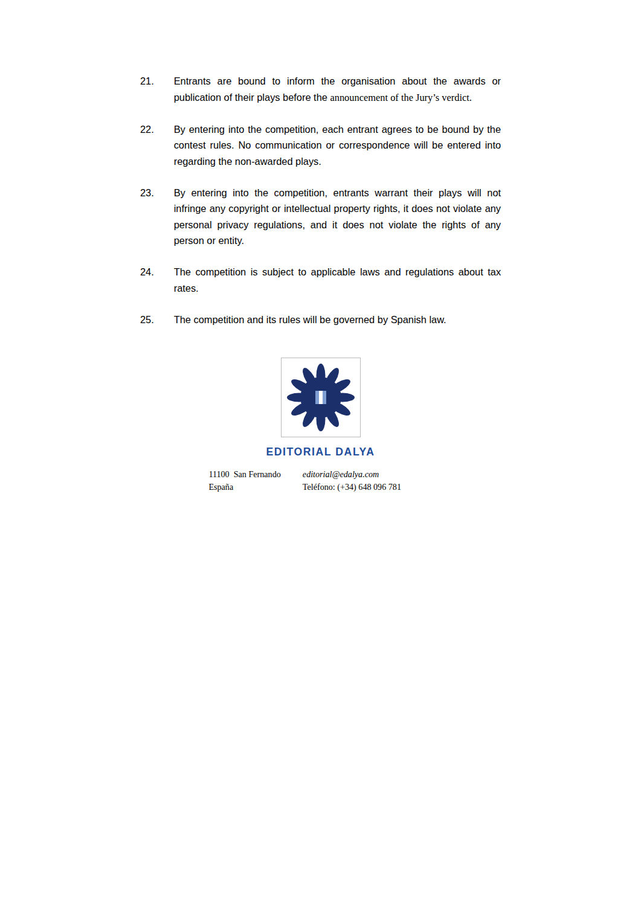21. Entrants are bound to inform the organisation about the awards or publication of their plays before the announcement of the Jury’s verdict.
22. By entering into the competition, each entrant agrees to be bound by the contest rules. No communication or correspondence will be entered into regarding the non-awarded plays.
23. By entering into the competition, entrants warrant their plays will not infringe any copyright or intellectual property rights, it does not violate any personal privacy regulations, and it does not violate the rights of any person or entity.
24. The competition is subject to applicable laws and regulations about tax rates.
25. The competition and its rules will be governed by Spanish law.
EDITORIAL DALYA
| 11100 San Fernando | editorial@edalya.com |
| España | Teléfono: (+34) 648 096 781 |